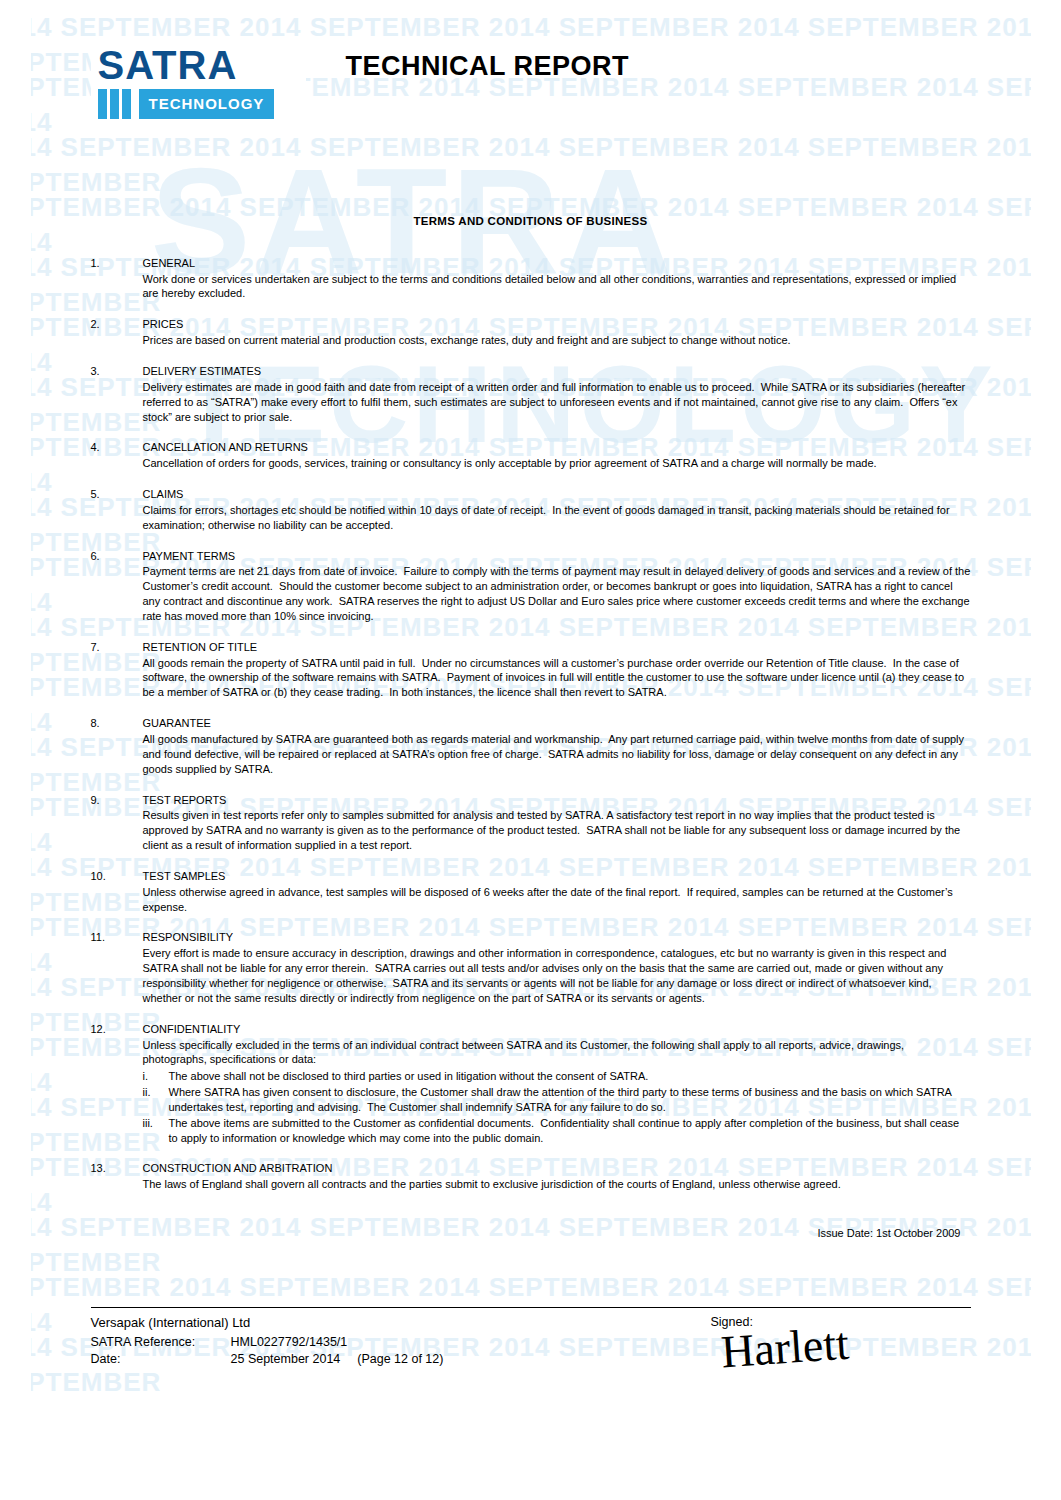SATRA
TECHNOLOGY
2014 SEPTEMBER 2014 SEPTEMBER 2014 SEPTEMBER 2014 SEPTEMBER 2014 SEPTEMBER 2014
SEPTEMBER 2014 SEPTEMBER 2014 SEPTEMBER 2014 SEPTEMBER 2014 SEPTEMBER 2014
2014 SEPTEMBER 2014 SEPTEMBER 2014 SEPTEMBER 2014 SEPTEMBER 2014 SEPTEMBER
SEPTEMBER 2014 SEPTEMBER 2014 SEPTEMBER 2014 SEPTEMBER 2014 SEPTEMBER 2014
2014 SEPTEMBER 2014 SEPTEMBER 2014 SEPTEMBER 2014 SEPTEMBER 2014 SEPTEMBER
SEPTEMBER 2014 SEPTEMBER 2014 SEPTEMBER 2014 SEPTEMBER 2014 SEPTEMBER 2014
2014 SEPTEMBER 2014 SEPTEMBER 2014 SEPTEMBER 2014 SEPTEMBER 2014 SEPTEMBER
SEPTEMBER 2014 SEPTEMBER 2014 SEPTEMBER 2014 SEPTEMBER 2014 SEPTEMBER 2014
2014 SEPTEMBER 2014 SEPTEMBER 2014 SEPTEMBER 2014 SEPTEMBER 2014 SEPTEMBER
SEPTEMBER 2014 SEPTEMBER 2014 SEPTEMBER 2014 SEPTEMBER 2014 SEPTEMBER 2014
2014 SEPTEMBER 2014 SEPTEMBER 2014 SEPTEMBER 2014 SEPTEMBER 2014 SEPTEMBER
SEPTEMBER 2014 SEPTEMBER 2014 SEPTEMBER 2014 SEPTEMBER 2014 SEPTEMBER 2014
2014 SEPTEMBER 2014 SEPTEMBER 2014 SEPTEMBER 2014 SEPTEMBER 2014 SEPTEMBER
SEPTEMBER 2014 SEPTEMBER 2014 SEPTEMBER 2014 SEPTEMBER 2014 SEPTEMBER 2014
2014 SEPTEMBER 2014 SEPTEMBER 2014 SEPTEMBER 2014 SEPTEMBER 2014 SEPTEMBER
SEPTEMBER 2014 SEPTEMBER 2014 SEPTEMBER 2014 SEPTEMBER 2014 SEPTEMBER 2014
2014 SEPTEMBER 2014 SEPTEMBER 2014 SEPTEMBER 2014 SEPTEMBER 2014 SEPTEMBER
SEPTEMBER 2014 SEPTEMBER 2014 SEPTEMBER 2014 SEPTEMBER 2014 SEPTEMBER 2014
2014 SEPTEMBER 2014 SEPTEMBER 2014 SEPTEMBER 2014 SEPTEMBER 2014 SEPTEMBER
SEPTEMBER 2014 SEPTEMBER 2014 SEPTEMBER 2014 SEPTEMBER 2014 SEPTEMBER 2014
2014 SEPTEMBER 2014 SEPTEMBER 2014 SEPTEMBER 2014 SEPTEMBER 2014 SEPTEMBER
SEPTEMBER 2014 SEPTEMBER 2014 SEPTEMBER 2014 SEPTEMBER 2014 SEPTEMBER 2014
2014 SEPTEMBER 2014 SEPTEMBER 2014 SEPTEMBER 2014 SEPTEMBER 2014 SEPTEMBER
SATRA
TECHNOLOGY
TECHNICAL REPORT
TERMS AND CONDITIONS OF BUSINESS
1.
General
Work done or services undertaken are subject to the terms and conditions detailed below and all other conditions, warranties and representations, expressed or implied are hereby excluded.
2.
Prices
Prices are based on current material and production costs, exchange rates, duty and freight and are subject to change without notice.
3.
Delivery Estimates
Delivery estimates are made in good faith and date from receipt of a written order and full information to enable us to proceed. While SATRA or its subsidiaries (hereafter referred to as “SATRA”) make every effort to fulfil them, such estimates are subject to unforeseen events and if not maintained, cannot give rise to any claim. Offers “ex stock” are subject to prior sale.
4.
Cancellation and Returns
Cancellation of orders for goods, services, training or consultancy is only acceptable by prior agreement of SATRA and a charge will normally be made.
5.
Claims
Claims for errors, shortages etc should be notified within 10 days of date of receipt. In the event of goods damaged in transit, packing materials should be retained for examination; otherwise no liability can be accepted.
6.
Payment Terms
Payment terms are net 21 days from date of invoice. Failure to comply with the terms of payment may result in delayed delivery of goods and services and a review of the Customer’s credit account. Should the customer become subject to an administration order, or becomes bankrupt or goes into liquidation, SATRA has a right to cancel any contract and discontinue any work. SATRA reserves the right to adjust US Dollar and Euro sales price where customer exceeds credit terms and where the exchange rate has moved more than 10% since invoicing.
7.
Retention of Title
All goods remain the property of SATRA until paid in full. Under no circumstances will a customer’s purchase order override our Retention of Title clause. In the case of software, the ownership of the software remains with SATRA. Payment of invoices in full will entitle the customer to use the software under licence until (a) they cease to be a member of SATRA or (b) they cease trading. In both instances, the licence shall then revert to SATRA.
8.
Guarantee
All goods manufactured by SATRA are guaranteed both as regards material and workmanship. Any part returned carriage paid, within twelve months from date of supply and found defective, will be repaired or replaced at SATRA’s option free of charge. SATRA admits no liability for loss, damage or delay consequent on any defect in any goods supplied by SATRA.
9.
Test Reports
Results given in test reports refer only to samples submitted for analysis and tested by SATRA. A satisfactory test report in no way implies that the product tested is approved by SATRA and no warranty is given as to the performance of the product tested. SATRA shall not be liable for any subsequent loss or damage incurred by the client as a result of information supplied in a test report.
10.
Test Samples
Unless otherwise agreed in advance, test samples will be disposed of 6 weeks after the date of the final report. If required, samples can be returned at the Customer’s expense.
11.
Responsibility
Every effort is made to ensure accuracy in description, drawings and other information in correspondence, catalogues, etc but no warranty is given in this respect and SATRA shall not be liable for any error therein. SATRA carries out all tests and/or advises only on the basis that the same are carried out, made or given without any responsibility whether for negligence or otherwise. SATRA and its servants or agents will not be liable for any damage or loss direct or indirect of whatsoever kind, whether or not the same results directly or indirectly from negligence on the part of SATRA or its servants or agents.
12.
Confidentiality
Unless specifically excluded in the terms of an individual contract between SATRA and its Customer, the following shall apply to all reports, advice, drawings, photographs, specifications or data:
i. The above shall not be disclosed to third parties or used in litigation without the consent of SATRA.
ii. Where SATRA has given consent to disclosure, the Customer shall draw the attention of the third party to these terms of business and the basis on which SATRA undertakes test, reporting and advising. The Customer shall indemnify SATRA for any failure to do so.
iii. The above items are submitted to the Customer as confidential documents. Confidentiality shall continue to apply after completion of the business, but shall cease to apply to information or knowledge which may come into the public domain.
13.
Construction and Arbitration
The laws of England shall govern all contracts and the parties submit to exclusive jurisdiction of the courts of England, unless otherwise agreed.
Issue Date: 1st October 2009
Versapak (International) Ltd
| SATRA Reference: | HML0227792/1435/1 | |
| Date: | 25 September 2014 | (Page 12 of 12) |
Signed:
Harlett